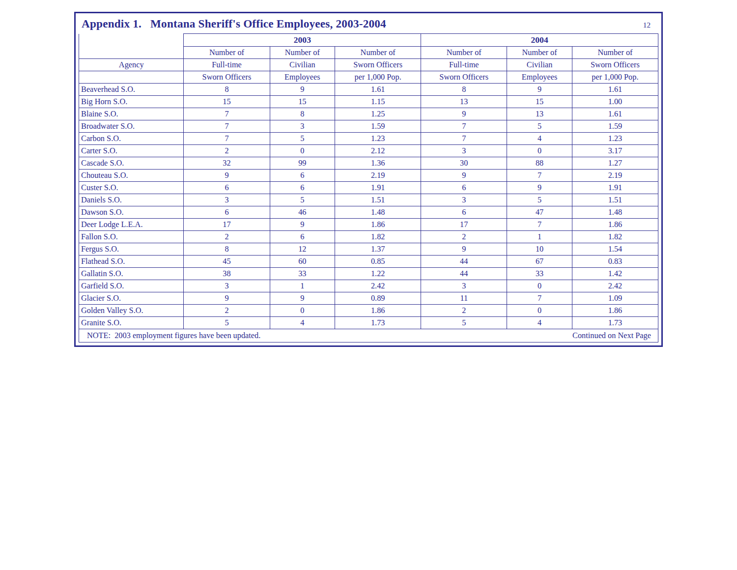Appendix 1. Montana Sheriff's Office Employees, 2003-2004
12
| | 2003 | 2004 |
| --- | --- | --- |
| | Number of | Number of | Number of | Number of | Number of | Number of |
| Agency | Full-time | Civilian | Sworn Officers | Full-time | Civilian | Sworn Officers |
| | Sworn Officers | Employees | per 1,000 Pop. | Sworn Officers | Employees | per 1,000 Pop. |
| Beaverhead S.O. | 8 | 9 | 1.61 | 8 | 9 | 1.61 |
| Big Horn S.O. | 15 | 15 | 1.15 | 13 | 15 | 1.00 |
| Blaine S.O. | 7 | 8 | 1.25 | 9 | 13 | 1.61 |
| Broadwater S.O. | 7 | 3 | 1.59 | 7 | 5 | 1.59 |
| Carbon S.O. | 7 | 5 | 1.23 | 7 | 4 | 1.23 |
| Carter S.O. | 2 | 0 | 2.12 | 3 | 0 | 3.17 |
| Cascade S.O. | 32 | 99 | 1.36 | 30 | 88 | 1.27 |
| Chouteau S.O. | 9 | 6 | 2.19 | 9 | 7 | 2.19 |
| Custer S.O. | 6 | 6 | 1.91 | 6 | 9 | 1.91 |
| Daniels S.O. | 3 | 5 | 1.51 | 3 | 5 | 1.51 |
| Dawson S.O. | 6 | 46 | 1.48 | 6 | 47 | 1.48 |
| Deer Lodge L.E.A. | 17 | 9 | 1.86 | 17 | 7 | 1.86 |
| Fallon S.O. | 2 | 6 | 1.82 | 2 | 1 | 1.82 |
| Fergus S.O. | 8 | 12 | 1.37 | 9 | 10 | 1.54 |
| Flathead S.O. | 45 | 60 | 0.85 | 44 | 67 | 0.83 |
| Gallatin S.O. | 38 | 33 | 1.22 | 44 | 33 | 1.42 |
| Garfield S.O. | 3 | 1 | 2.42 | 3 | 0 | 2.42 |
| Glacier S.O. | 9 | 9 | 0.89 | 11 | 7 | 1.09 |
| Golden Valley S.O. | 2 | 0 | 1.86 | 2 | 0 | 1.86 |
| Granite S.O. | 5 | 4 | 1.73 | 5 | 4 | 1.73 |
| NOTE: 2003 employment figures have been updated. Continued on Next Page |